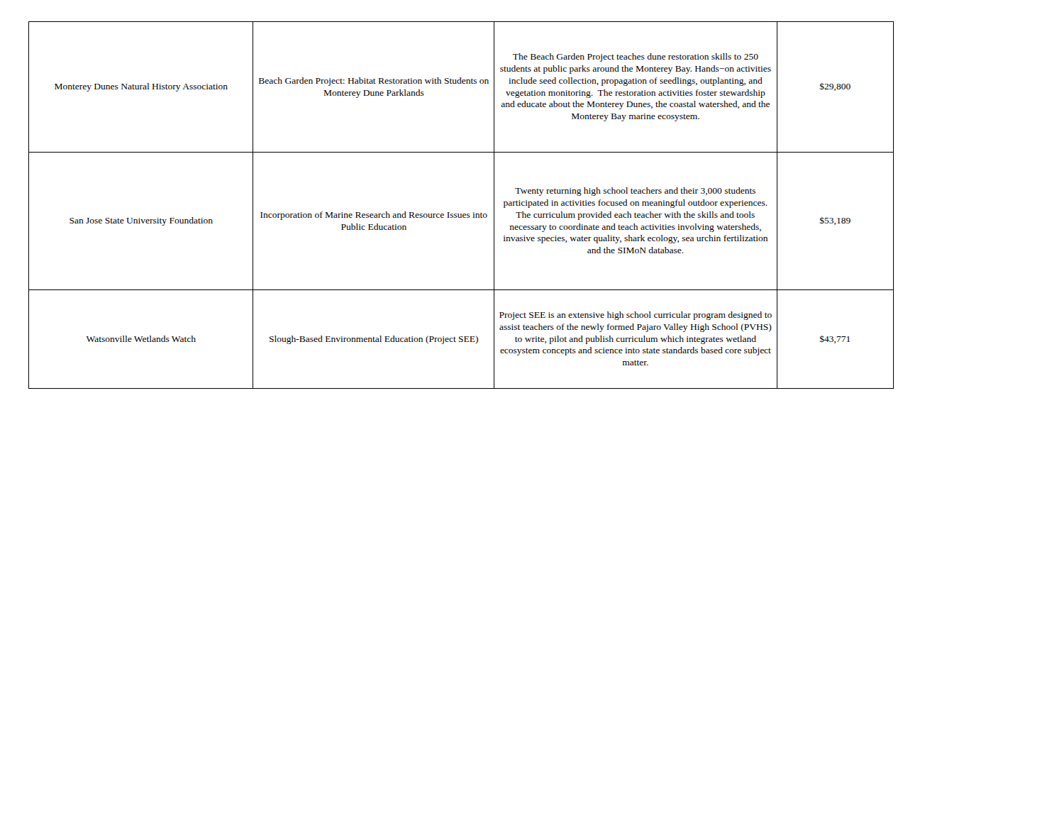| Monterey Dunes Natural History Association | Beach Garden Project: Habitat Restoration with Students on Monterey Dune Parklands | The Beach Garden Project teaches dune restoration skills to 250 students at public parks around the Monterey Bay. Hands−on activities include seed collection, propagation of seedlings, outplanting, and vegetation monitoring. The restoration activities foster stewardship and educate about the Monterey Dunes, the coastal watershed, and the Monterey Bay marine ecosystem. | $29,800 |
| San Jose State University Foundation | Incorporation of Marine Research and Resource Issues into Public Education | Twenty returning high school teachers and their 3,000 students participated in activities focused on meaningful outdoor experiences. The curriculum provided each teacher with the skills and tools necessary to coordinate and teach activities involving watersheds, invasive species, water quality, shark ecology, sea urchin fertilization and the SIMoN database. | $53,189 |
| Watsonville Wetlands Watch | Slough-Based Environmental Education (Project SEE) | Project SEE is an extensive high school curricular program designed to assist teachers of the newly formed Pajaro Valley High School (PVHS) to write, pilot and publish curriculum which integrates wetland ecosystem concepts and science into state standards based core subject matter. | $43,771 |